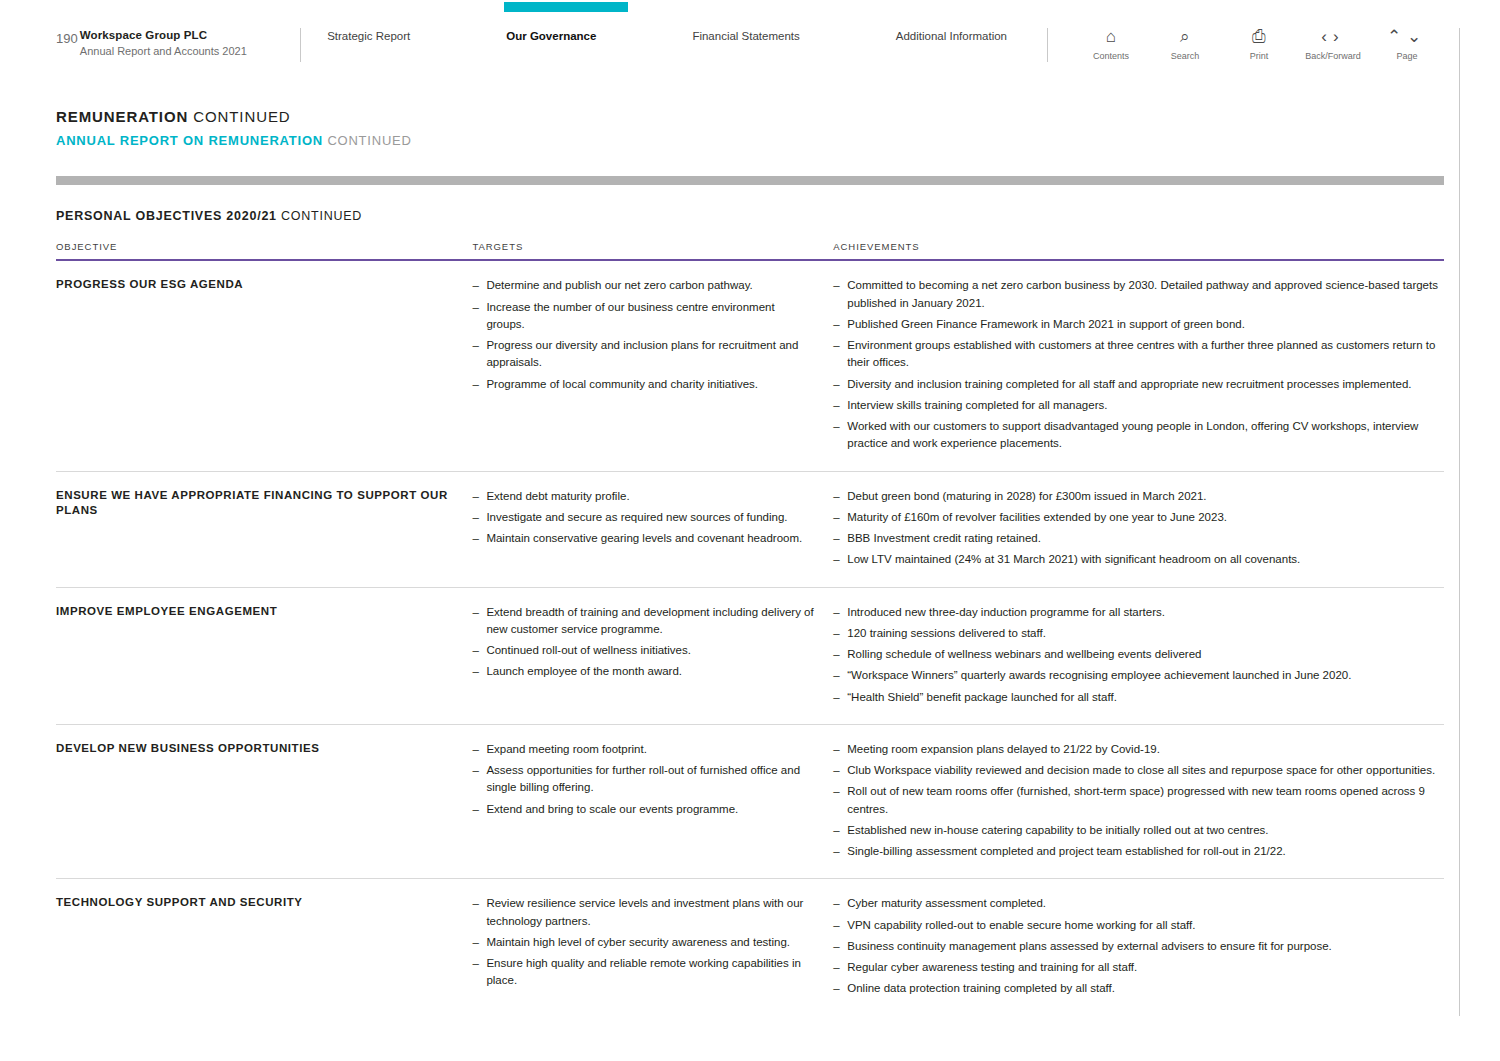190
Workspace Group PLC
Annual Report and Accounts 2021
Strategic Report Our Governance Financial Statements Additional Information
⌂Contents
⌕Search
⎙Print
‹›Back/Forward
⌃⌄Page
REMUNERATION CONTINUED
ANNUAL REPORT ON REMUNERATION CONTINUED
PERSONAL OBJECTIVES 2020/21 CONTINUED
| Objective | Targets | Achievements |
| --- | --- | --- |
| Progress our ESG agenda | Determine and publish our net zero carbon pathway. Increase the number of our business centre environment groups. Progress our diversity and inclusion plans for recruitment and appraisals. Programme of local community and charity initiatives. | Committed to becoming a net zero carbon business by 2030. Detailed pathway and approved science-based targets published in January 2021. Published Green Finance Framework in March 2021 in support of green bond. Environment groups established with customers at three centres with a further three planned as customers return to their offices. Diversity and inclusion training completed for all staff and appropriate new recruitment processes implemented. Interview skills training completed for all managers. Worked with our customers to support disadvantaged young people in London, offering CV workshops, interview practice and work experience placements. |
| Ensure we have appropriate financing to support our plans | Extend debt maturity profile. Investigate and secure as required new sources of funding. Maintain conservative gearing levels and covenant headroom. | Debut green bond (maturing in 2028) for £300m issued in March 2021. Maturity of £160m of revolver facilities extended by one year to June 2023. BBB Investment credit rating retained. Low LTV maintained (24% at 31 March 2021) with significant headroom on all covenants. |
| Improve employee engagement | Extend breadth of training and development including delivery of new customer service programme. Continued roll-out of wellness initiatives. Launch employee of the month award. | Introduced new three-day induction programme for all starters. 120 training sessions delivered to staff. Rolling schedule of wellness webinars and wellbeing events delivered “Workspace Winners” quarterly awards recognising employee achievement launched in June 2020. “Health Shield” benefit package launched for all staff. |
| Develop new business opportunities | Expand meeting room footprint. Assess opportunities for further roll-out of furnished office and single billing offering. Extend and bring to scale our events programme. | Meeting room expansion plans delayed to 21/22 by Covid-19. Club Workspace viability reviewed and decision made to close all sites and repurpose space for other opportunities. Roll out of new team rooms offer (furnished, short-term space) progressed with new team rooms opened across 9 centres. Established new in-house catering capability to be initially rolled out at two centres. Single-billing assessment completed and project team established for roll-out in 21/22. |
| Technology support and security | Review resilience service levels and investment plans with our technology partners. Maintain high level of cyber security awareness and testing. Ensure high quality and reliable remote working capabilities in place. | Cyber maturity assessment completed. VPN capability rolled-out to enable secure home working for all staff. Business continuity management plans assessed by external advisers to ensure fit for purpose. Regular cyber awareness testing and training for all staff. Online data protection training completed by all staff. |